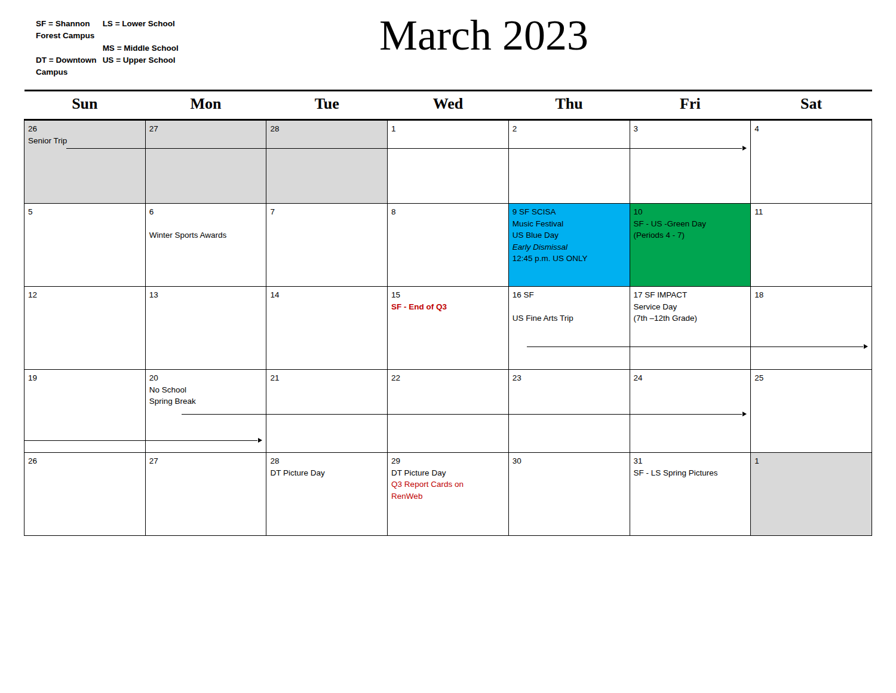| SF = Shannon Forest Campus | LS = Lower School |
| | MS = Middle School |
| DT = Downtown Campus | US = Upper School |
March 2023
| Sun | Mon | Tue | Wed | Thu | Fri | Sat |
| --- | --- | --- | --- | --- | --- | --- |
| 26 Senior Trip | 27 | 28 | 1 | 2 | 3 | 4 |
| 5 | 6 Winter Sports Awards | 7 | 8 | 9 SF SCISA Music Festival US Blue Day Early Dismissal 12:45 p.m. US ONLY | 10 SF - US -Green Day (Periods 4 - 7) | 11 |
| 12 | 13 | 14 | 15 SF - End of Q3 | 16 SF US Fine Arts Trip | 17 SF IMPACT Service Day (7th –12th Grade) | 18 |
| 19 | 20 No School Spring Break | 21 | 22 | 23 | 24 | 25 |
| 26 | 27 | 28 DT Picture Day | 29 DT Picture Day Q3 Report Cards on RenWeb | 30 | 31 SF - LS Spring Pictures | 1 |